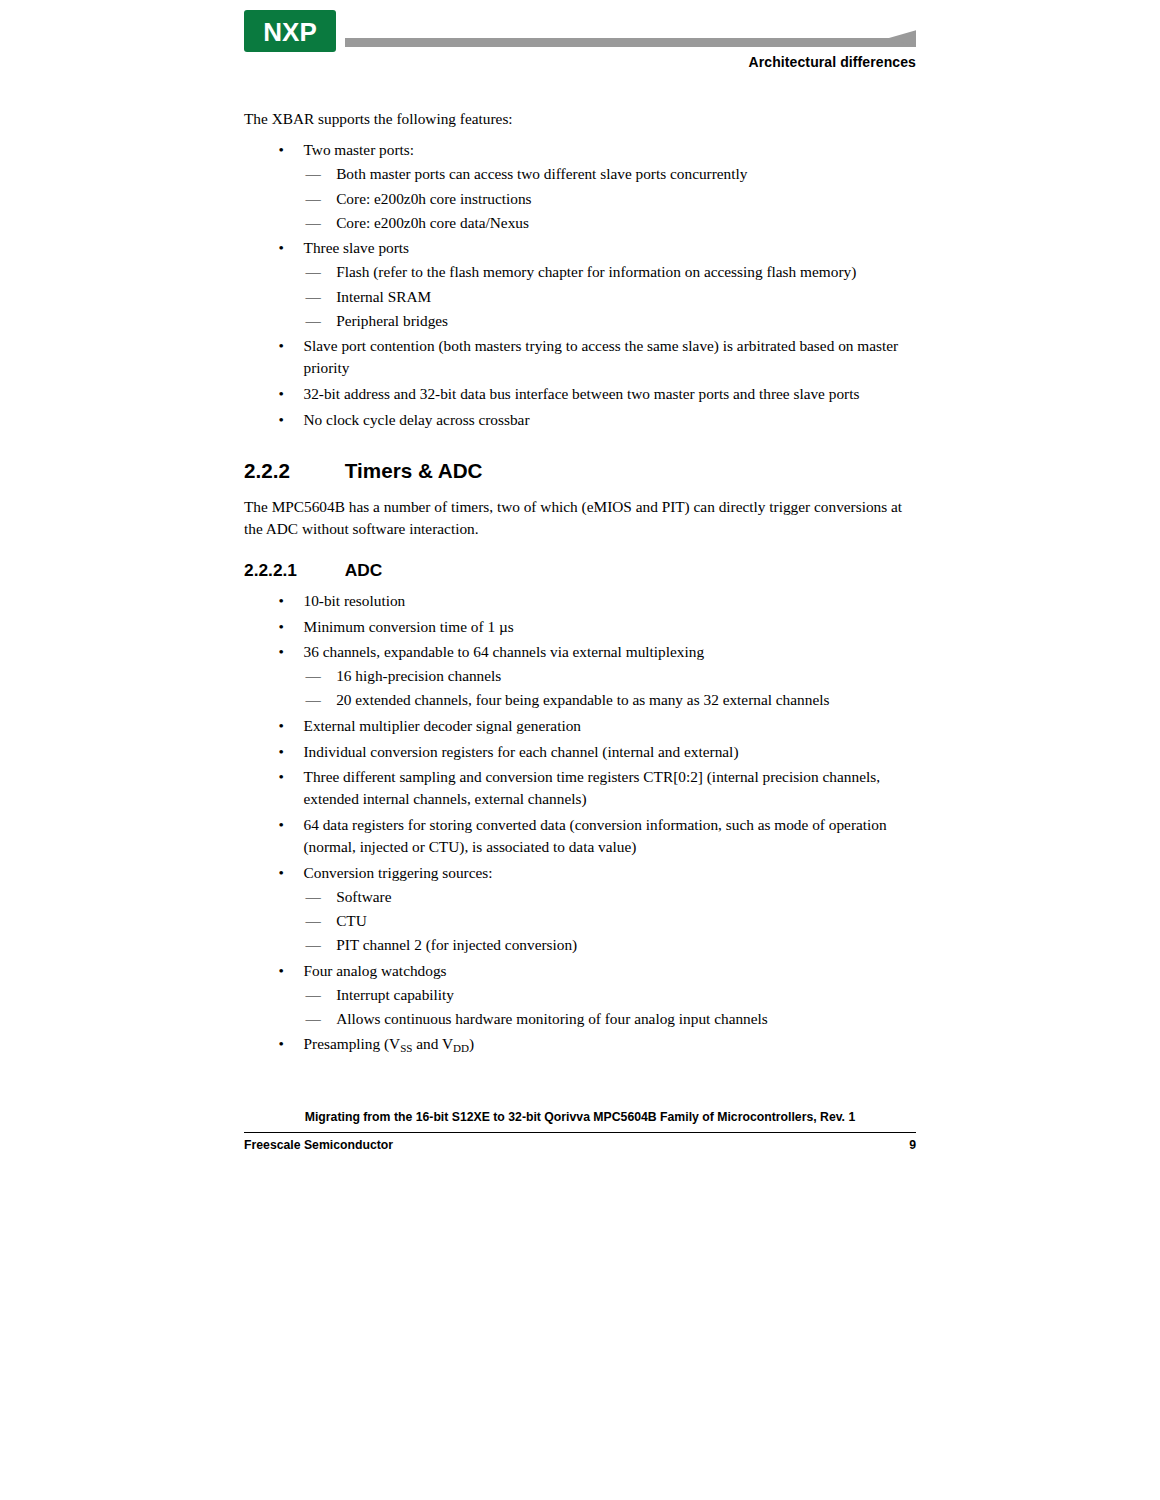NXP
Architectural differences
The XBAR supports the following features:
Two master ports:
Both master ports can access two different slave ports concurrently
Core: e200z0h core instructions
Core: e200z0h core data/Nexus
Three slave ports
Flash (refer to the flash memory chapter for information on accessing flash memory)
Internal SRAM
Peripheral bridges
Slave port contention (both masters trying to access the same slave) is arbitrated based on master priority
32-bit address and 32-bit data bus interface between two master ports and three slave ports
No clock cycle delay across crossbar
2.2.2 Timers & ADC
The MPC5604B has a number of timers, two of which (eMIOS and PIT) can directly trigger conversions at the ADC without software interaction.
2.2.2.1 ADC
10-bit resolution
Minimum conversion time of 1 µs
36 channels, expandable to 64 channels via external multiplexing
16 high-precision channels
20 extended channels, four being expandable to as many as 32 external channels
External multiplier decoder signal generation
Individual conversion registers for each channel (internal and external)
Three different sampling and conversion time registers CTR[0:2] (internal precision channels, extended internal channels, external channels)
64 data registers for storing converted data (conversion information, such as mode of operation (normal, injected or CTU), is associated to data value)
Conversion triggering sources:
Software
CTU
PIT channel 2 (for injected conversion)
Four analog watchdogs
Interrupt capability
Allows continuous hardware monitoring of four analog input channels
Presampling (VSS and VDD)
Migrating from the 16-bit S12XE to 32-bit Qorivva MPC5604B Family of Microcontrollers, Rev. 1
Freescale Semiconductor 9